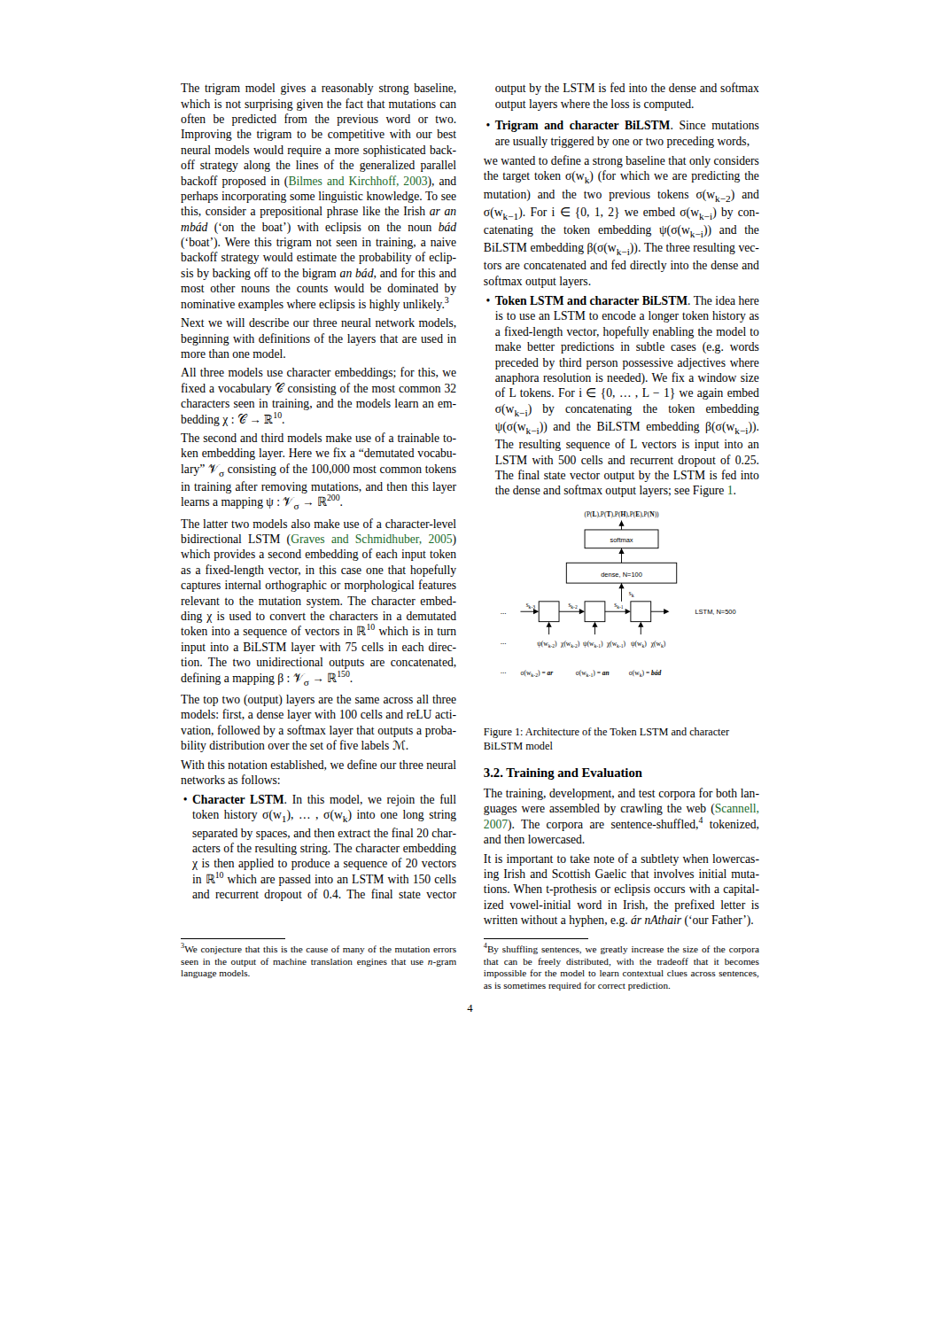The trigram model gives a reasonably strong baseline, which is not surprising given the fact that mutations can often be predicted from the previous word or two. Improving the trigram to be competitive with our best neural models would require a more sophisticated backoff strategy along the lines of the generalized parallel backoff proposed in (Bilmes and Kirchhoff, 2003), and perhaps incorporating some linguistic knowledge. To see this, consider a prepositional phrase like the Irish ar an mbád (‘on the boat’) with eclipsis on the noun bád (‘boat’). Were this trigram not seen in training, a naive backoff strategy would estimate the probability of eclipsis by backing off to the bigram an bád, and for this and most other nouns the counts would be dominated by nominative examples where eclipsis is highly unlikely.3
Next we will describe our three neural network models, beginning with definitions of the layers that are used in more than one model.
All three models use character embeddings; for this, we fixed a vocabulary 𝒞 consisting of the most common 32 characters seen in training, and the models learn an embedding χ : 𝒞 → ℝ10.
The second and third models make use of a trainable token embedding layer. Here we fix a “demutated vocabulary” 𝒱σ consisting of the 100,000 most common tokens in training after removing mutations, and then this layer learns a mapping ψ : 𝒱σ → ℝ200.
The latter two models also make use of a character-level bidirectional LSTM (Graves and Schmidhuber, 2005) which provides a second embedding of each input token as a fixed-length vector, in this case one that hopefully captures internal orthographic or morphological features relevant to the mutation system. The character embedding χ is used to convert the characters in a demutated token into a sequence of vectors in ℝ10 which is in turn input into a BiLSTM layer with 75 cells in each direction. The two unidirectional outputs are concatenated, defining a mapping β : 𝒱σ → ℝ150.
The top two (output) layers are the same across all three models: first, a dense layer with 100 cells and reLU activation, followed by a softmax layer that outputs a probability distribution over the set of five labels ℳ.
With this notation established, we define our three neural networks as follows:
Character LSTM. In this model, we rejoin the full token history σ(w1), … , σ(wk) into one long string separated by spaces, and then extract the final 20 characters of the resulting string. The character embedding χ is then applied to produce a sequence of 20 vectors in ℝ10 which are passed into an LSTM with 150 cells and recurrent dropout of 0.4. The final state vector output by the LSTM is fed into the dense and softmax output layers where the loss is computed.
Trigram and character BiLSTM. Since mutations are usually triggered by one or two preceding words,
we wanted to define a strong baseline that only considers the target token σ(wk) (for which we are predicting the mutation) and the two previous tokens σ(wk−2) and σ(wk−1). For i ∈ {0, 1, 2} we embed σ(wk−i) by concatenating the token embedding ψ(σ(wk−i)) and the BiLSTM embedding β(σ(wk−i)). The three resulting vectors are concatenated and fed directly into the dense and softmax output layers.
Token LSTM and character BiLSTM. The idea here is to use an LSTM to encode a longer token history as a fixed-length vector, hopefully enabling the model to make better predictions in subtle cases (e.g. words preceded by third person possessive adjectives where anaphora resolution is needed). We fix a window size of L tokens. For i ∈ {0, … , L − 1} we again embed σ(wk−i) by concatenating the token embedding ψ(σ(wk−i)) and the BiLSTM embedding β(σ(wk−i)). The resulting sequence of L vectors is input into an LSTM with 500 cells and recurrent dropout of 0.25. The final state vector output by the LSTM is fed into the dense and softmax output layers; see Figure 1.
(P(L),P(T),P(H),P(E),P(N)) softmax dense, N=100 sk LSTM, N=500 sk-3 sk-2 sk-1 ... ... ... ψ(wk-2) χ(wk-2) ψ(wk-1) χ(wk-1) ψ(wk) χ(wk) σ(wk-2) = ar σ(wk-1) = an σ(wk) = bád
Figure 1: Architecture of the Token LSTM and character BiLSTM model
3.2. Training and Evaluation
The training, development, and test corpora for both languages were assembled by crawling the web (Scannell, 2007). The corpora are sentence-shuffled,4 tokenized, and then lowercased.
It is important to take note of a subtlety when lowercasing Irish and Scottish Gaelic that involves initial mutations. When t-prothesis or eclipsis occurs with a capitalized vowel-initial word in Irish, the prefixed letter is written without a hyphen, e.g. ár nAthair (‘our Father’).
3We conjecture that this is the cause of many of the mutation errors seen in the output of machine translation engines that use n-gram language models.
4By shuffling sentences, we greatly increase the size of the corpora that can be freely distributed, with the tradeoff that it becomes impossible for the model to learn contextual clues across sentences, as is sometimes required for correct prediction.
4